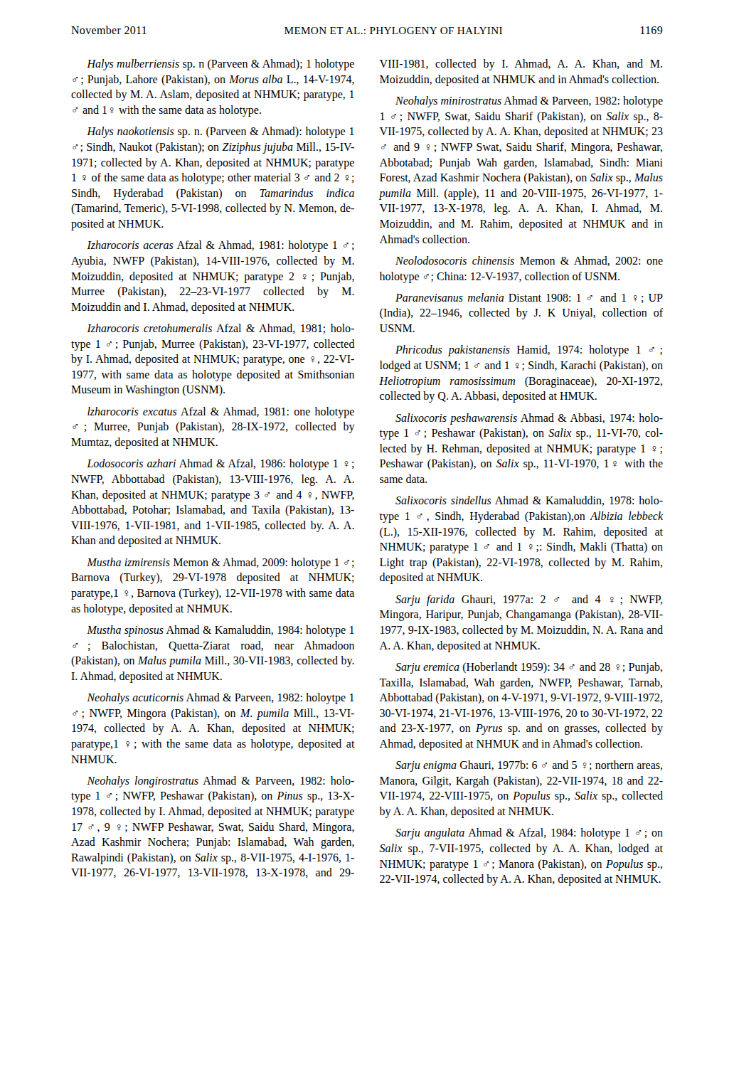November 2011 Memon et al.: Phylogeny of Halyini 1169
Halys mulberriensis sp. n (Parveen & Ahmad); 1 holotype ♂; Punjab, Lahore (Pakistan), on Morus alba L., 14-V-1974, collected by M. A. Aslam, deposited at NHMUK; paratype, 1 ♂ and 1♀ with the same data as holotype.
Halys naokotiensis sp. n. (Parveen & Ahmad): holotype 1 ♂; Sindh, Naukot (Pakistan); on Ziziphus jujuba Mill., 15-IV-1971; collected by A. Khan, deposited at NHMUK; paratype 1 ♀ of the same data as holotype; other material 3 ♂ and 2 ♀; Sindh, Hyderabad (Pakistan) on Tamarindus indica (Tamarind, Temeric), 5-VI-1998, collected by N. Memon, deposited at NHMUK.
Izharocoris aceras Afzal & Ahmad, 1981: holotype 1 ♂; Ayubia, NWFP (Pakistan), 14-VIII-1976, collected by M. Moizuddin, deposited at NHMUK; paratype 2 ♀; Punjab, Murree (Pakistan), 22–23-VI-1977 collected by M. Moizuddin and I. Ahmad, deposited at NHMUK.
Izharocoris cretohumeralis Afzal & Ahmad, 1981; holotype 1 ♂; Punjab, Murree (Pakistan), 23-VI-1977, collected by I. Ahmad, deposited at NHMUK; paratype, one ♀, 22-VI-1977, with same data as holotype deposited at Smithsonian Museum in Washington (USNM).
lzharocoris excatus Afzal & Ahmad, 1981: one holotype ♂; Murree, Punjab (Pakistan), 28-IX-1972, collected by Mumtaz, deposited at NHMUK.
Lodosocoris azhari Ahmad & Afzal, 1986: holotype 1 ♀; NWFP, Abbottabad (Pakistan), 13-VIII-1976, leg. A. A. Khan, deposited at NHMUK; paratype 3 ♂ and 4 ♀, NWFP, Abbottabad, Potohar; Islamabad, and Taxila (Pakistan), 13-VIII-1976, 1-VII-1981, and 1-VII-1985, collected by. A. A. Khan and deposited at NHMUK.
Mustha izmirensis Memon & Ahmad, 2009: holotype 1 ♂; Barnova (Turkey), 29-VI-1978 deposited at NHMUK; paratype,1 ♀, Barnova (Turkey), 12-VII-1978 with same data as holotype, deposited at NHMUK.
Mustha spinosus Ahmad & Kamaluddin, 1984: holotype 1 ♂; Balochistan, Quetta-Ziarat road, near Ahmadoon (Pakistan), on Malus pumila Mill., 30-VII-1983, collected by. I. Ahmad, deposited at NHMUK.
Neohalys acuticornis Ahmad & Parveen, 1982: holoytpe 1 ♂; NWFP, Mingora (Pakistan), on M. pumila Mill., 13-VI-1974, collected by A. A. Khan, deposited at NHMUK; paratype,1 ♀; with the same data as holotype, deposited at NHMUK.
Neohalys longirostratus Ahmad & Parveen, 1982: holotype 1 ♂; NWFP, Peshawar (Pakistan), on Pinus sp., 13-X-1978, collected by I. Ahmad, deposited at NHMUK; paratype 17 ♂, 9 ♀; NWFP Peshawar, Swat, Saidu Shard, Mingora, Azad Kashmir Nochera; Punjab: Islamabad, Wah garden, Rawalpindi (Pakistan), on Salix sp., 8-VII-1975, 4-I-1976, 1-VII-1977, 26-VI-1977, 13-VII-1978, 13-X-1978, and 29-VIII-1981, collected by I. Ahmad, A. A. Khan, and M. Moizuddin, deposited at NHMUK and in Ahmad's collection.
Neohalys minirostratus Ahmad & Parveen, 1982: holotype 1 ♂; NWFP, Swat, Saidu Sharif (Pakistan), on Salix sp., 8-VII-1975, collected by A. A. Khan, deposited at NHMUK; 23 ♂ and 9 ♀; NWFP Swat, Saidu Sharif, Mingora, Peshawar, Abbotabad; Punjab Wah garden, Islamabad, Sindh: Miani Forest, Azad Kashmir Nochera (Pakistan), on Salix sp., Malus pumila Mill. (apple), 11 and 20-VIII-1975, 26-VI-1977, 1-VII-1977, 13-X-1978, leg. A. A. Khan, I. Ahmad, M. Moizuddin, and M. Rahim, deposited at NHMUK and in Ahmad's collection.
Neolodosocoris chinensis Memon & Ahmad, 2002: one holotype ♂; China: 12-V-1937, collection of USNM.
Paranevisanus melania Distant 1908: 1 ♂ and 1 ♀; UP (India), 22–1946, collected by J. K Uniyal, collection of USNM.
Phricodus pakistanensis Hamid, 1974: holotype 1 ♂; lodged at USNM; 1 ♂ and 1 ♀; Sindh, Karachi (Pakistan), on Heliotropium ramosissimum (Boraginaceae), 20-XI-1972, collected by Q. A. Abbasi, deposited at HMUK.
Salixocoris peshawarensis Ahmad & Abbasi, 1974: holotype 1 ♂; Peshawar (Pakistan), on Salix sp., 11-VI-70, collected by H. Rehman, deposited at NHMUK; paratype 1 ♀; Peshawar (Pakistan), on Salix sp., 11-VI-1970, 1♀ with the same data.
Salixocoris sindellus Ahmad & Kamaluddin, 1978: holotype 1 ♂, Sindh, Hyderabad (Pakistan),on Albizia lebbeck (L.), 15-XII-1976, collected by M. Rahim, deposited at NHMUK; paratype 1 ♂ and 1 ♀;: Sindh, Makli (Thatta) on Light trap (Pakistan), 22-VI-1978, collected by M. Rahim, deposited at NHMUK.
Sarju farida Ghauri, 1977a: 2 ♂ and 4 ♀; NWFP, Mingora, Haripur, Punjab, Changamanga (Pakistan), 28-VII-1977, 9-IX-1983, collected by M. Moizuddin, N. A. Rana and A. A. Khan, deposited at NHMUK.
Sarju eremica (Hoberlandt 1959): 34 ♂ and 28 ♀; Punjab, Taxilla, Islamabad, Wah garden, NWFP, Peshawar, Tarnab, Abbottabad (Pakistan), on 4-V-1971, 9-VI-1972, 9-VIII-1972, 30-VI-1974, 21-VI-1976, 13-VIII-1976, 20 to 30-VI-1972, 22 and 23-X-1977, on Pyrus sp. and on grasses, collected by Ahmad, deposited at NHMUK and in Ahmad's collection.
Sarju enigma Ghauri, 1977b: 6 ♂ and 5 ♀; northern areas, Manora, Gilgit, Kargah (Pakistan), 22-VII-1974, 18 and 22-VII-1974, 22-VIII-1975, on Populus sp., Salix sp., collected by A. A. Khan, deposited at NHMUK.
Sarju angulata Ahmad & Afzal, 1984: holotype 1 ♂; on Salix sp., 7-VII-1975, collected by A. A. Khan, lodged at NHMUK; paratype 1 ♂; Manora (Pakistan), on Populus sp., 22-VII-1974, collected by A. A. Khan, deposited at NHMUK.